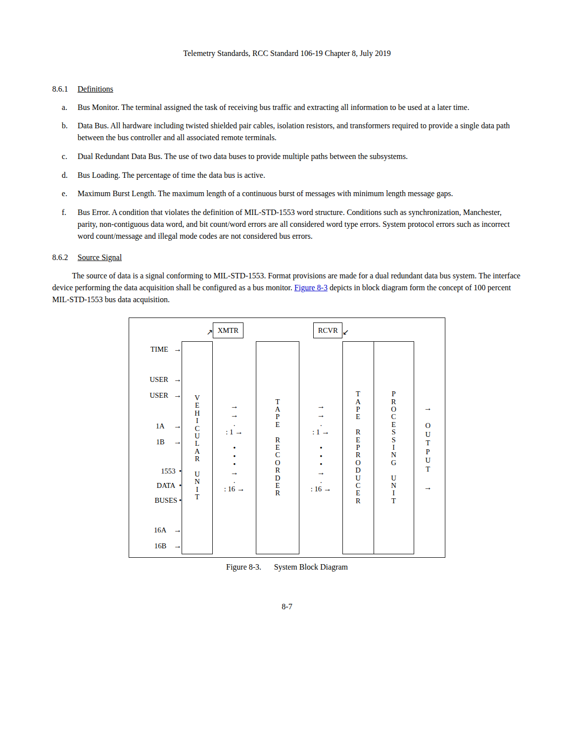Telemetry Standards, RCC Standard 106-19 Chapter 8, July 2019
8.6.1 Definitions
a. Bus Monitor. The terminal assigned the task of receiving bus traffic and extracting all information to be used at a later time.
b. Data Bus. All hardware including twisted shielded pair cables, isolation resistors, and transformers required to provide a single data path between the bus controller and all associated remote terminals.
c. Dual Redundant Data Bus. The use of two data buses to provide multiple paths between the subsystems.
d. Bus Loading. The percentage of time the data bus is active.
e. Maximum Burst Length. The maximum length of a continuous burst of messages with minimum length message gaps.
f. Bus Error. A condition that violates the definition of MIL-STD-1553 word structure. Conditions such as synchronization, Manchester, parity, non-contiguous data word, and bit count/word errors are all considered word type errors. System protocol errors such as incorrect word count/message and illegal mode codes are not considered bus errors.
8.6.2 Source Signal
The source of data is a signal conforming to MIL-STD-1553. Format provisions are made for a dual redundant data bus system. The interface device performing the data acquisition shall be configured as a bus monitor. Figure 8-3 depicts in block diagram form the concept of 100 percent MIL-STD-1553 bus data acquisition.
| | ↗ | XMTR | | RCVR | ↙ | |
| TIME → USER → USER → 1A → 1B → 1553 • DATA • BUSES • 16A → 16B → | V E H I C U L A R U N I T | → → . : 1 → • • • → . : 16 → | T A P E R E C O R D E R | → → . : 1 → • • • → . : 16 → | T A P E R E P R O D U C E R | P R O C E S S I N G U N I T | → O U T P U T → |
Figure 8-3. System Block Diagram
8-7